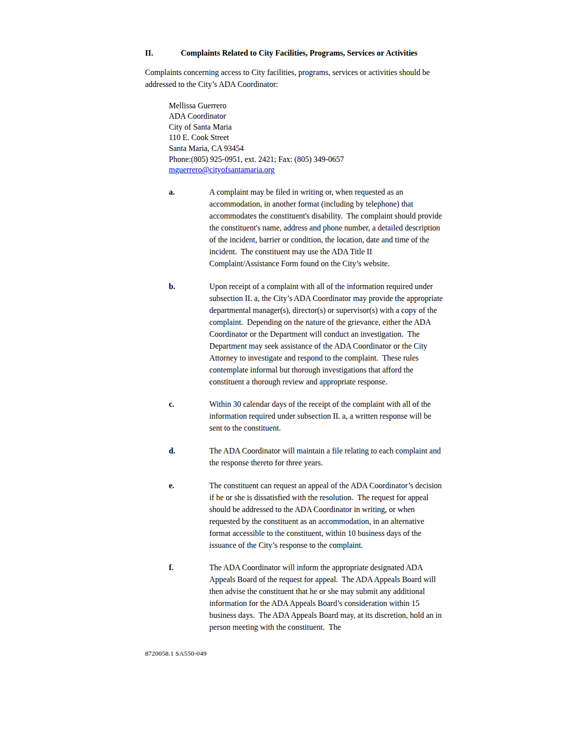II. Complaints Related to City Facilities, Programs, Services or Activities
Complaints concerning access to City facilities, programs, services or activities should be addressed to the City’s ADA Coordinator:
Mellissa Guerrero
ADA Coordinator
City of Santa Maria
110 E. Cook Street
Santa Maria, CA 93454
Phone:(805) 925-0951, ext. 2421; Fax: (805) 349-0657
mguerrero@cityofsantamaria.org
a. A complaint may be filed in writing or, when requested as an accommodation, in another format (including by telephone) that accommodates the constituent's disability. The complaint should provide the constituent's name, address and phone number, a detailed description of the incident, barrier or condition, the location, date and time of the incident. The constituent may use the ADA Title II Complaint/Assistance Form found on the City’s website.
b. Upon receipt of a complaint with all of the information required under subsection II. a, the City’s ADA Coordinator may provide the appropriate departmental manager(s), director(s) or supervisor(s) with a copy of the complaint. Depending on the nature of the grievance, either the ADA Coordinator or the Department will conduct an investigation. The Department may seek assistance of the ADA Coordinator or the City Attorney to investigate and respond to the complaint. These rules contemplate informal but thorough investigations that afford the constituent a thorough review and appropriate response.
c. Within 30 calendar days of the receipt of the complaint with all of the information required under subsection II. a, a written response will be sent to the constituent.
d. The ADA Coordinator will maintain a file relating to each complaint and the response thereto for three years.
e. The constituent can request an appeal of the ADA Coordinator’s decision if he or she is dissatisfied with the resolution. The request for appeal should be addressed to the ADA Coordinator in writing, or when requested by the constituent as an accommodation, in an alternative format accessible to the constituent, within 10 business days of the issuance of the City’s response to the complaint.
f. The ADA Coordinator will inform the appropriate designated ADA Appeals Board of the request for appeal. The ADA Appeals Board will then advise the constituent that he or she may submit any additional information for the ADA Appeals Board’s consideration within 15 business days. The ADA Appeals Board may, at its discretion, hold an in person meeting with the constituent. The
8720058.1 SA550-049